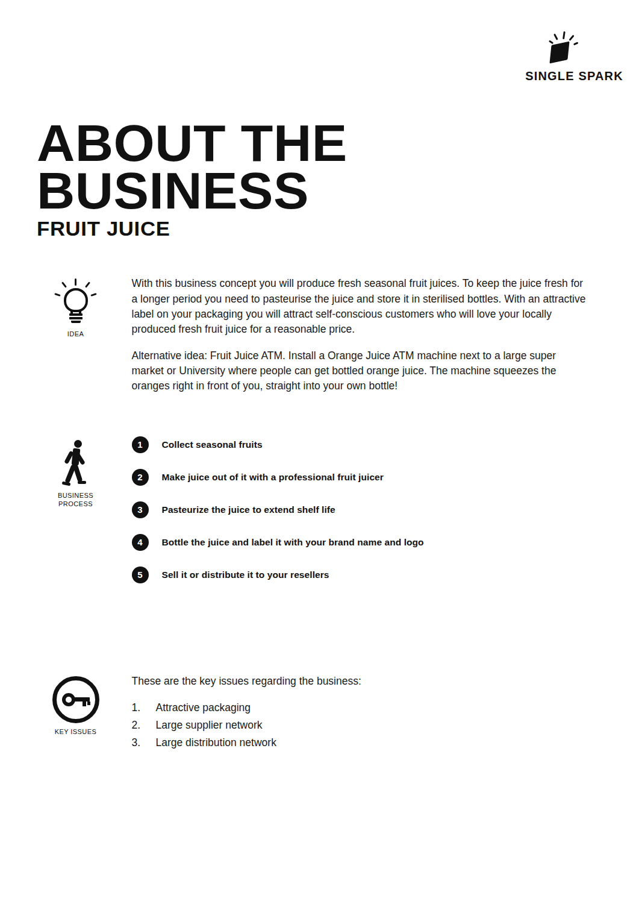SINGLE SPARK
ABOUT THE BUSINESS
FRUIT JUICE
IDEA
With this business concept you will produce fresh seasonal fruit juices. To keep the juice fresh for a longer period you need to pasteurise the juice and store it in sterilised bottles. With an attractive label on your packaging you will attract self-conscious customers who will love your locally produced fresh fruit juice for a reasonable price.
Alternative idea: Fruit Juice ATM. Install a Orange Juice ATM machine next to a large super market or University where people can get bottled orange juice. The machine squeezes the oranges right in front of you, straight into your own bottle!
BUSINESS
PROCESS
1 Collect seasonal fruits
2 Make juice out of it with a professional fruit juicer
3 Pasteurize the juice to extend shelf life
4 Bottle the juice and label it with your brand name and logo
5 Sell it or distribute it to your resellers
KEY ISSUES
These are the key issues regarding the business:
Attractive packaging
Large supplier network
Large distribution network